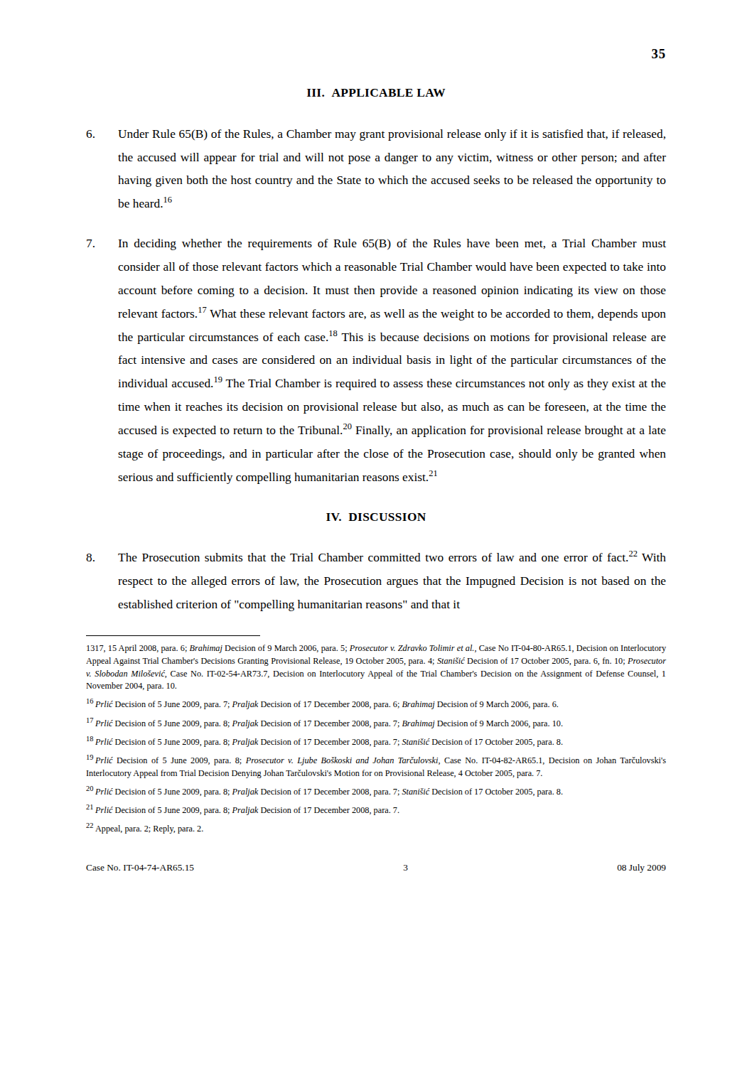35
III. APPLICABLE LAW
6.
Under Rule 65(B) of the Rules, a Chamber may grant provisional release only if it is satisfied that, if released, the accused will appear for trial and will not pose a danger to any victim, witness or other person; and after having given both the host country and the State to which the accused seeks to be released the opportunity to be heard.16
7.
In deciding whether the requirements of Rule 65(B) of the Rules have been met, a Trial Chamber must consider all of those relevant factors which a reasonable Trial Chamber would have been expected to take into account before coming to a decision. It must then provide a reasoned opinion indicating its view on those relevant factors.17 What these relevant factors are, as well as the weight to be accorded to them, depends upon the particular circumstances of each case.18 This is because decisions on motions for provisional release are fact intensive and cases are considered on an individual basis in light of the particular circumstances of the individual accused.19 The Trial Chamber is required to assess these circumstances not only as they exist at the time when it reaches its decision on provisional release but also, as much as can be foreseen, at the time the accused is expected to return to the Tribunal.20 Finally, an application for provisional release brought at a late stage of proceedings, and in particular after the close of the Prosecution case, should only be granted when serious and sufficiently compelling humanitarian reasons exist.21
IV. DISCUSSION
8.
The Prosecution submits that the Trial Chamber committed two errors of law and one error of fact.22 With respect to the alleged errors of law, the Prosecution argues that the Impugned Decision is not based on the established criterion of "compelling humanitarian reasons" and that it
1317, 15 April 2008, para. 6; Brahimaj Decision of 9 March 2006, para. 5; Prosecutor v. Zdravko Tolimir et al., Case No IT-04-80-AR65.1, Decision on Interlocutory Appeal Against Trial Chamber's Decisions Granting Provisional Release, 19 October 2005, para. 4; Stanišić Decision of 17 October 2005, para. 6, fn. 10; Prosecutor v. Slobodan Milošević, Case No. IT-02-54-AR73.7, Decision on Interlocutory Appeal of the Trial Chamber's Decision on the Assignment of Defense Counsel, 1 November 2004, para. 10.
16 Prlić Decision of 5 June 2009, para. 7; Praljak Decision of 17 December 2008, para. 6; Brahimaj Decision of 9 March 2006, para. 6.
17 Prlić Decision of 5 June 2009, para. 8; Praljak Decision of 17 December 2008, para. 7; Brahimaj Decision of 9 March 2006, para. 10.
18 Prlić Decision of 5 June 2009, para. 8; Praljak Decision of 17 December 2008, para. 7; Stanišić Decision of 17 October 2005, para. 8.
19 Prlić Decision of 5 June 2009, para. 8; Prosecutor v. Ljube Boškoski and Johan Tarčulovski, Case No. IT-04-82-AR65.1, Decision on Johan Tarčulovski's Interlocutory Appeal from Trial Decision Denying Johan Tarčulovski's Motion for on Provisional Release, 4 October 2005, para. 7.
20 Prlić Decision of 5 June 2009, para. 8; Praljak Decision of 17 December 2008, para. 7; Stanišić Decision of 17 October 2005, para. 8.
21 Prlić Decision of 5 June 2009, para. 8; Praljak Decision of 17 December 2008, para. 7.
22 Appeal, para. 2; Reply, para. 2.
Case No. IT-04-74-AR65.15
3
08 July 2009